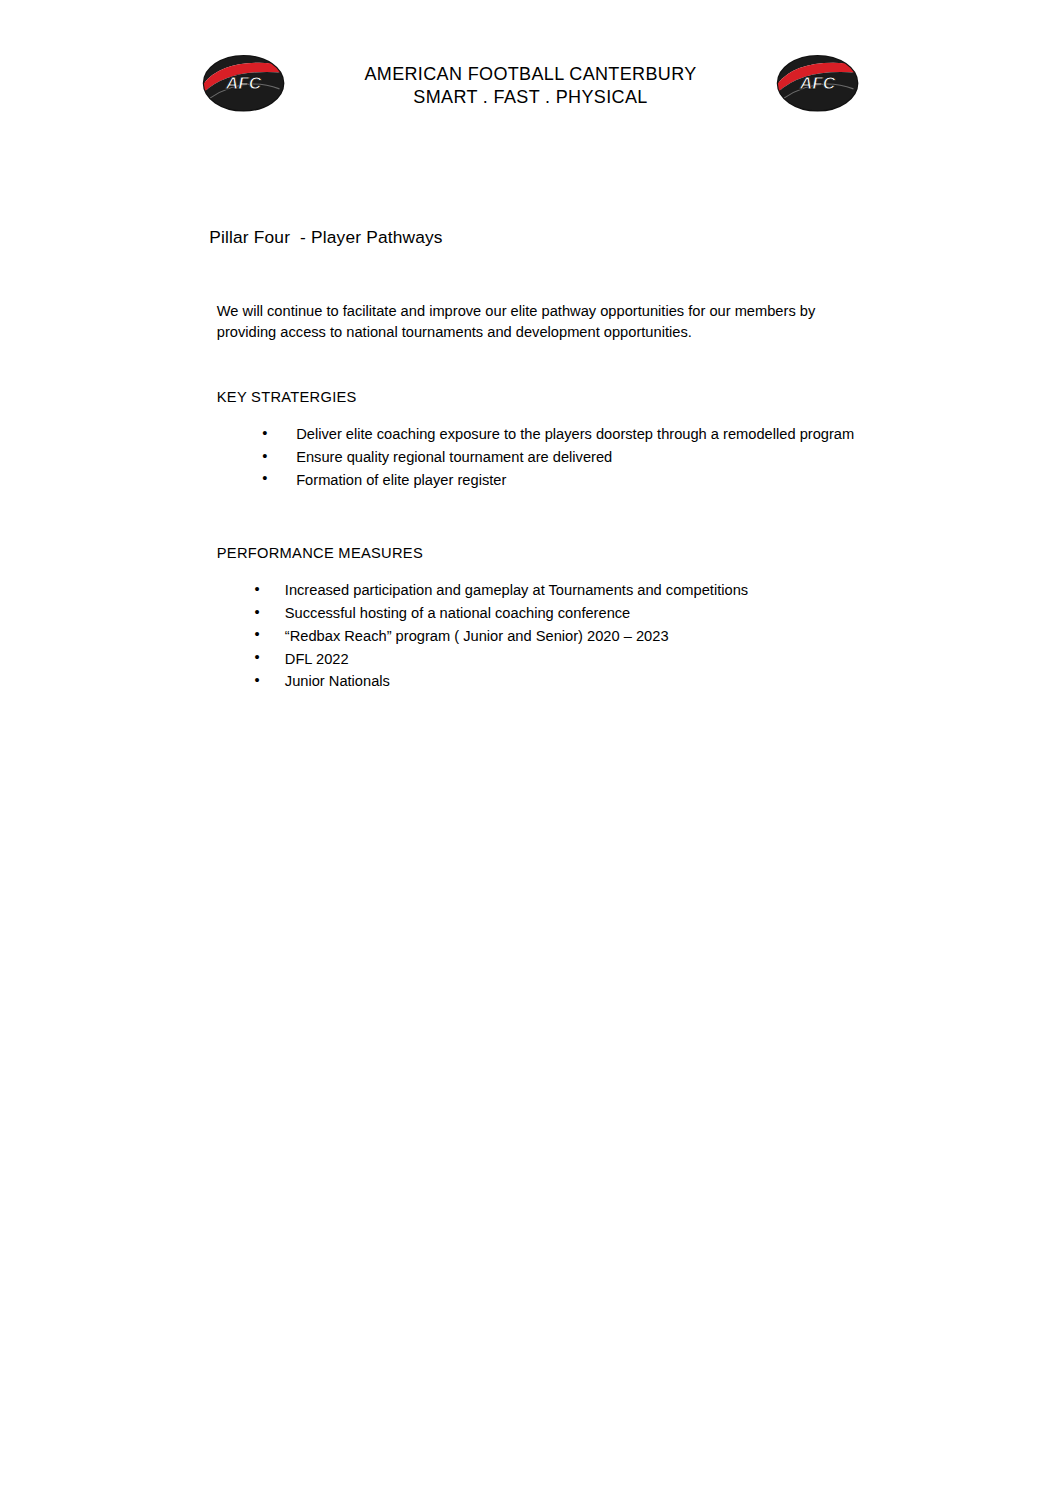AFC
AMERICAN FOOTBALL CANTERBURY
SMART . FAST . PHYSICAL
AFC
Pillar Four - Player Pathways
We will continue to facilitate and improve our elite pathway opportunities for our members by providing access to national tournaments and development opportunities.
KEY STRATERGIES
Deliver elite coaching exposure to the players doorstep through a remodelled program
Ensure quality regional tournament are delivered
Formation of elite player register
PERFORMANCE MEASURES
Increased participation and gameplay at Tournaments and competitions
Successful hosting of a national coaching conference
“Redbax Reach” program ( Junior and Senior) 2020 – 2023
DFL 2022
Junior Nationals